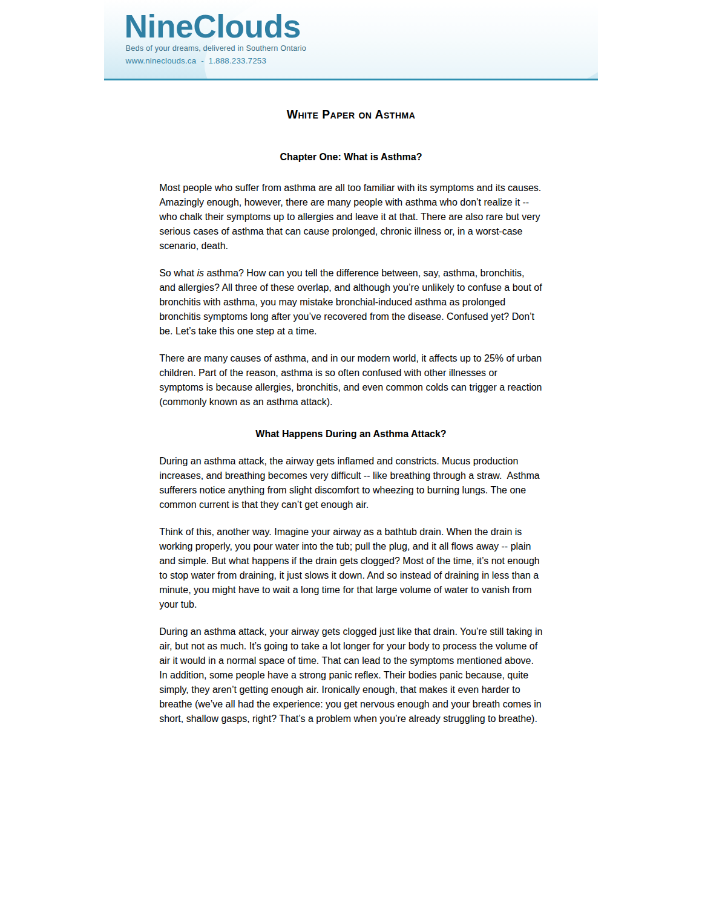Nine Clouds
Beds of your dreams, delivered in Southern Ontario
www.nineclouds.ca - 1.888.233.7253
White Paper on Asthma
Chapter One: What is Asthma?
Most people who suffer from asthma are all too familiar with its symptoms and its causes. Amazingly enough, however, there are many people with asthma who don’t realize it -- who chalk their symptoms up to allergies and leave it at that. There are also rare but very serious cases of asthma that can cause prolonged, chronic illness or, in a worst-case scenario, death.
So what is asthma? How can you tell the difference between, say, asthma, bronchitis, and allergies? All three of these overlap, and although you’re unlikely to confuse a bout of bronchitis with asthma, you may mistake bronchial-induced asthma as prolonged bronchitis symptoms long after you’ve recovered from the disease. Confused yet? Don’t be. Let’s take this one step at a time.
There are many causes of asthma, and in our modern world, it affects up to 25% of urban children. Part of the reason, asthma is so often confused with other illnesses or symptoms is because allergies, bronchitis, and even common colds can trigger a reaction (commonly known as an asthma attack).
What Happens During an Asthma Attack?
During an asthma attack, the airway gets inflamed and constricts. Mucus production increases, and breathing becomes very difficult -- like breathing through a straw. Asthma sufferers notice anything from slight discomfort to wheezing to burning lungs. The one common current is that they can’t get enough air.
Think of this, another way. Imagine your airway as a bathtub drain. When the drain is working properly, you pour water into the tub; pull the plug, and it all flows away -- plain and simple. But what happens if the drain gets clogged? Most of the time, it’s not enough to stop water from draining, it just slows it down. And so instead of draining in less than a minute, you might have to wait a long time for that large volume of water to vanish from your tub.
During an asthma attack, your airway gets clogged just like that drain. You’re still taking in air, but not as much. It’s going to take a lot longer for your body to process the volume of air it would in a normal space of time. That can lead to the symptoms mentioned above. In addition, some people have a strong panic reflex. Their bodies panic because, quite simply, they aren’t getting enough air. Ironically enough, that makes it even harder to breathe (we’ve all had the experience: you get nervous enough and your breath comes in short, shallow gasps, right? That’s a problem when you’re already struggling to breathe).